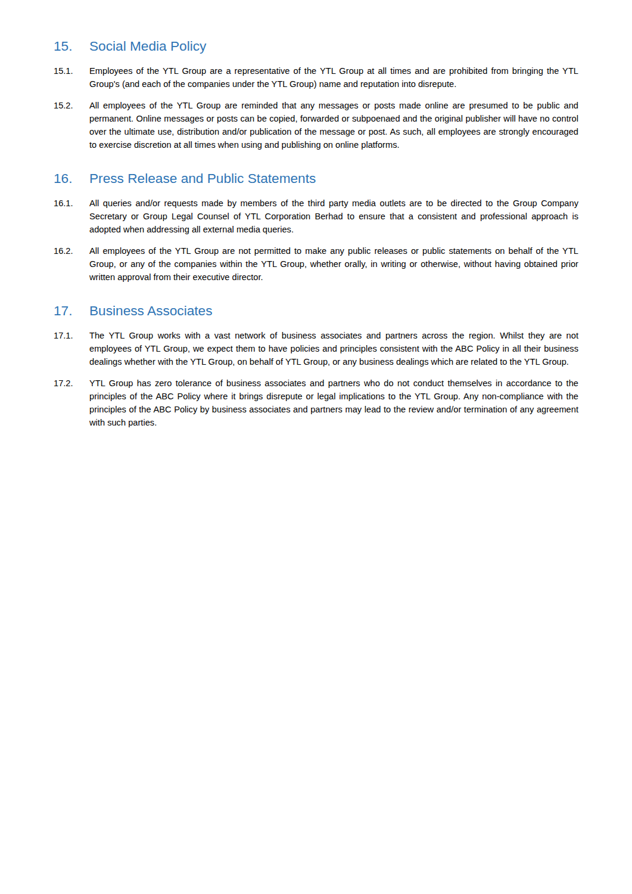15. Social Media Policy
15.1.
Employees of the YTL Group are a representative of the YTL Group at all times and are prohibited from bringing the YTL Group's (and each of the companies under the YTL Group) name and reputation into disrepute.
15.2.
All employees of the YTL Group are reminded that any messages or posts made online are presumed to be public and permanent. Online messages or posts can be copied, forwarded or subpoenaed and the original publisher will have no control over the ultimate use, distribution and/or publication of the message or post. As such, all employees are strongly encouraged to exercise discretion at all times when using and publishing on online platforms.
16. Press Release and Public Statements
16.1.
All queries and/or requests made by members of the third party media outlets are to be directed to the Group Company Secretary or Group Legal Counsel of YTL Corporation Berhad to ensure that a consistent and professional approach is adopted when addressing all external media queries.
16.2.
All employees of the YTL Group are not permitted to make any public releases or public statements on behalf of the YTL Group, or any of the companies within the YTL Group, whether orally, in writing or otherwise, without having obtained prior written approval from their executive director.
17. Business Associates
17.1.
The YTL Group works with a vast network of business associates and partners across the region. Whilst they are not employees of YTL Group, we expect them to have policies and principles consistent with the ABC Policy in all their business dealings whether with the YTL Group, on behalf of YTL Group, or any business dealings which are related to the YTL Group.
17.2.
YTL Group has zero tolerance of business associates and partners who do not conduct themselves in accordance to the principles of the ABC Policy where it brings disrepute or legal implications to the YTL Group. Any non-compliance with the principles of the ABC Policy by business associates and partners may lead to the review and/or termination of any agreement with such parties.